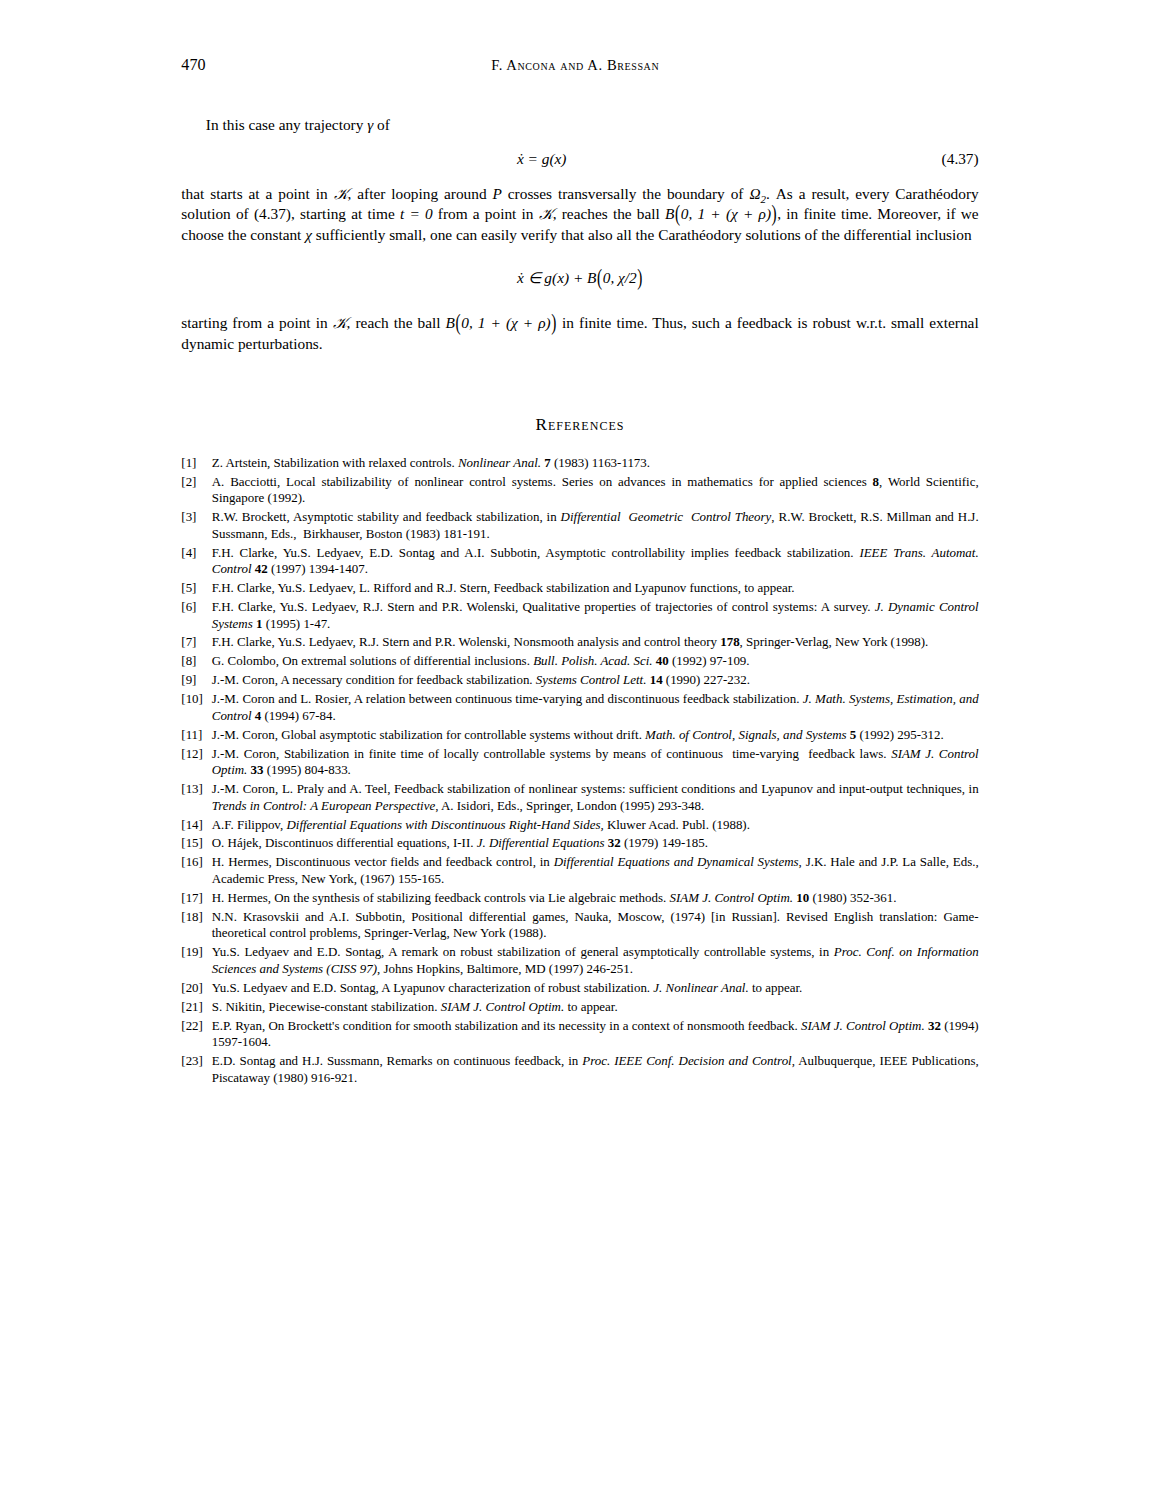470 F. Ancona and A. Bressan
In this case any trajectory γ of
ẋ = g(x) (4.37)
that starts at a point in 𝒦, after looping around P crosses transversally the boundary of Ω2. As a result, every Carathéodory solution of (4.37), starting at time t = 0 from a point in 𝒦, reaches the ball B(0, 1 + (χ + ρ)), in finite time. Moreover, if we choose the constant χ sufficiently small, one can easily verify that also all the Carathéodory solutions of the differential inclusion
ẋ ∈ g(x) + B(0, χ/2)
starting from a point in 𝒦, reach the ball B(0, 1 + (χ + ρ)) in finite time. Thus, such a feedback is robust w.r.t. small external dynamic perturbations.
References
[1] Z. Artstein, Stabilization with relaxed controls. Nonlinear Anal. 7 (1983) 1163-1173.
[2] A. Bacciotti, Local stabilizability of nonlinear control systems. Series on advances in mathematics for applied sciences 8, World Scientific, Singapore (1992).
[3] R.W. Brockett, Asymptotic stability and feedback stabilization, in Differential Geometric Control Theory, R.W. Brockett, R.S. Millman and H.J. Sussmann, Eds., Birkhauser, Boston (1983) 181-191.
[4] F.H. Clarke, Yu.S. Ledyaev, E.D. Sontag and A.I. Subbotin, Asymptotic controllability implies feedback stabilization. IEEE Trans. Automat. Control 42 (1997) 1394-1407.
[5] F.H. Clarke, Yu.S. Ledyaev, L. Rifford and R.J. Stern, Feedback stabilization and Lyapunov functions, to appear.
[6] F.H. Clarke, Yu.S. Ledyaev, R.J. Stern and P.R. Wolenski, Qualitative properties of trajectories of control systems: A survey. J. Dynamic Control Systems 1 (1995) 1-47.
[7] F.H. Clarke, Yu.S. Ledyaev, R.J. Stern and P.R. Wolenski, Nonsmooth analysis and control theory 178, Springer-Verlag, New York (1998).
[8] G. Colombo, On extremal solutions of differential inclusions. Bull. Polish. Acad. Sci. 40 (1992) 97-109.
[9] J.-M. Coron, A necessary condition for feedback stabilization. Systems Control Lett. 14 (1990) 227-232.
[10] J.-M. Coron and L. Rosier, A relation between continuous time-varying and discontinuous feedback stabilization. J. Math. Systems, Estimation, and Control 4 (1994) 67-84.
[11] J.-M. Coron, Global asymptotic stabilization for controllable systems without drift. Math. of Control, Signals, and Systems 5 (1992) 295-312.
[12] J.-M. Coron, Stabilization in finite time of locally controllable systems by means of continuous time-varying feedback laws. SIAM J. Control Optim. 33 (1995) 804-833.
[13] J.-M. Coron, L. Praly and A. Teel, Feedback stabilization of nonlinear systems: sufficient conditions and Lyapunov and input-output techniques, in Trends in Control: A European Perspective, A. Isidori, Eds., Springer, London (1995) 293-348.
[14] A.F. Filippov, Differential Equations with Discontinuous Right-Hand Sides, Kluwer Acad. Publ. (1988).
[15] O. Hájek, Discontinuos differential equations, I-II. J. Differential Equations 32 (1979) 149-185.
[16] H. Hermes, Discontinuous vector fields and feedback control, in Differential Equations and Dynamical Systems, J.K. Hale and J.P. La Salle, Eds., Academic Press, New York, (1967) 155-165.
[17] H. Hermes, On the synthesis of stabilizing feedback controls via Lie algebraic methods. SIAM J. Control Optim. 10 (1980) 352-361.
[18] N.N. Krasovskii and A.I. Subbotin, Positional differential games, Nauka, Moscow, (1974) [in Russian]. Revised English translation: Game-theoretical control problems, Springer-Verlag, New York (1988).
[19] Yu.S. Ledyaev and E.D. Sontag, A remark on robust stabilization of general asymptotically controllable systems, in Proc. Conf. on Information Sciences and Systems (CISS 97), Johns Hopkins, Baltimore, MD (1997) 246-251.
[20] Yu.S. Ledyaev and E.D. Sontag, A Lyapunov characterization of robust stabilization. J. Nonlinear Anal. to appear.
[21] S. Nikitin, Piecewise-constant stabilization. SIAM J. Control Optim. to appear.
[22] E.P. Ryan, On Brockett's condition for smooth stabilization and its necessity in a context of nonsmooth feedback. SIAM J. Control Optim. 32 (1994) 1597-1604.
[23] E.D. Sontag and H.J. Sussmann, Remarks on continuous feedback, in Proc. IEEE Conf. Decision and Control, Aulbuquerque, IEEE Publications, Piscataway (1980) 916-921.